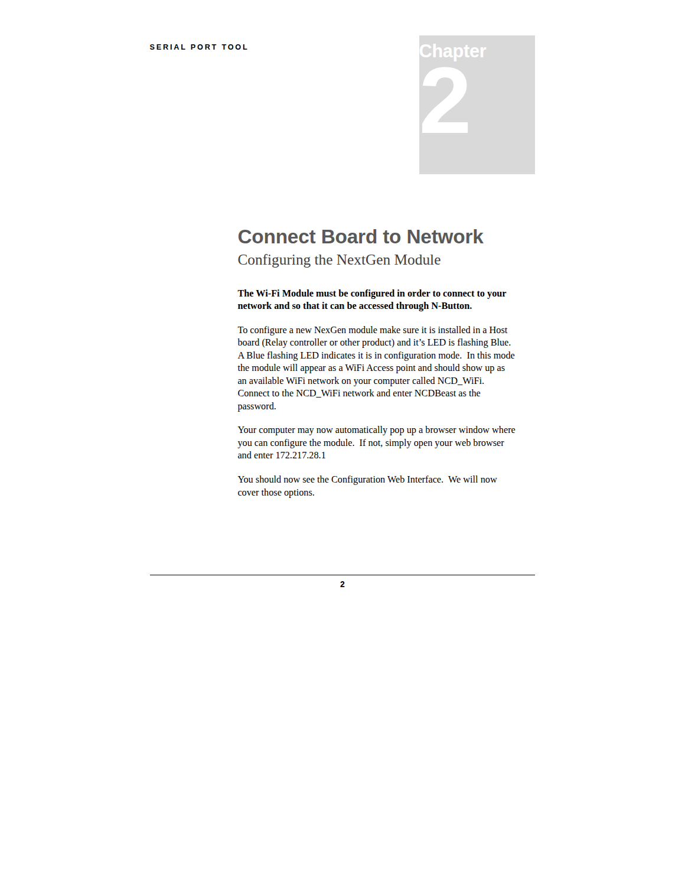Serial Port Tool
Chapter
2
Connect Board to Network
Configuring the NextGen Module
The Wi-Fi Module must be configured in order to connect to your network and so that it can be accessed through N-Button.
To configure a new NexGen module make sure it is installed in a Host board (Relay controller or other product) and it’s LED is flashing Blue. A Blue flashing LED indicates it is in configuration mode. In this mode the module will appear as a WiFi Access point and should show up as an available WiFi network on your computer called NCD_WiFi. Connect to the NCD_WiFi network and enter NCDBeast as the password.
Your computer may now automatically pop up a browser window where you can configure the module. If not, simply open your web browser and enter 172.217.28.1
You should now see the Configuration Web Interface. We will now cover those options.
2